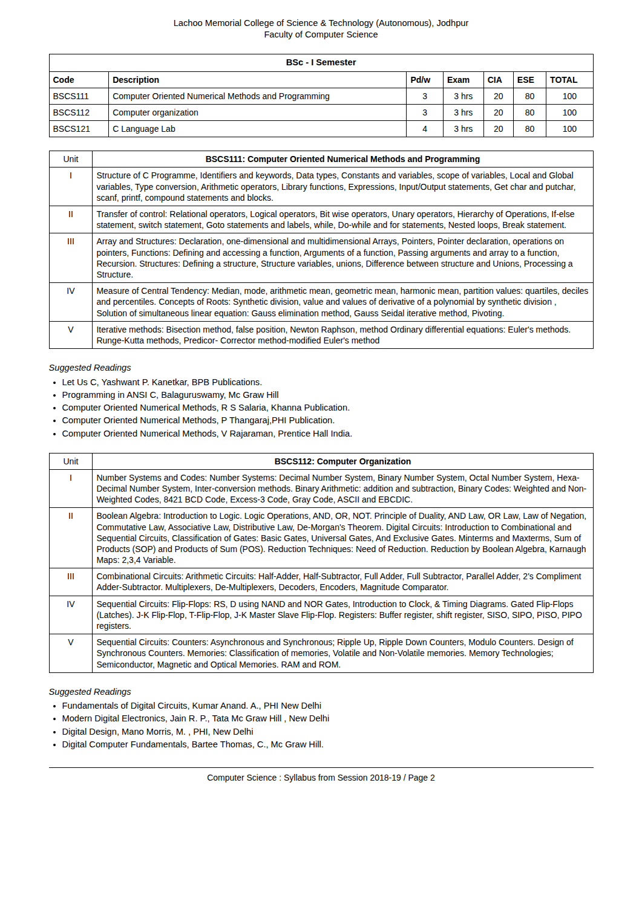Lachoo Memorial College of Science & Technology (Autonomous), Jodhpur
Faculty of Computer Science
BSc - I Semester
| Code | Description | Pd/w | Exam | CIA | ESE | TOTAL |
| --- | --- | --- | --- | --- | --- | --- |
| BSCS111 | Computer Oriented Numerical Methods and Programming | 3 | 3 hrs | 20 | 80 | 100 |
| BSCS112 | Computer organization | 3 | 3 hrs | 20 | 80 | 100 |
| BSCS121 | C Language Lab | 4 | 3 hrs | 20 | 80 | 100 |
| Unit | BSCS111: Computer Oriented Numerical Methods and Programming |
| --- | --- |
| I | Structure of C Programme, Identifiers and keywords, Data types, Constants and variables, scope of variables, Local and Global variables, Type conversion, Arithmetic operators, Library functions, Expressions, Input/Output statements, Get char and putchar, scanf, printf, compound statements and blocks. |
| II | Transfer of control: Relational operators, Logical operators, Bit wise operators, Unary operators, Hierarchy of Operations, If-else statement, switch statement, Goto statements and labels, while, Do-while and for statements, Nested loops, Break statement. |
| III | Array and Structures: Declaration, one-dimensional and multidimensional Arrays, Pointers, Pointer declaration, operations on pointers, Functions: Defining and accessing a function, Arguments of a function, Passing arguments and array to a function, Recursion. Structures: Defining a structure, Structure variables, unions, Difference between structure and Unions, Processing a Structure. |
| IV | Measure of Central Tendency: Median, mode, arithmetic mean, geometric mean, harmonic mean, partition values: quartiles, deciles and percentiles. Concepts of Roots: Synthetic division, value and values of derivative of a polynomial by synthetic division , Solution of simultaneous linear equation: Gauss elimination method, Gauss Seidal iterative method, Pivoting. |
| V | Iterative methods: Bisection method, false position, Newton Raphson, method Ordinary differential equations: Euler's methods. Runge-Kutta methods, Predicor- Corrector method-modified Euler's method |
Suggested Readings
Let Us C, Yashwant P. Kanetkar, BPB Publications.
Programming in ANSI C, Balaguruswamy, Mc Graw Hill
Computer Oriented Numerical Methods, R S Salaria, Khanna Publication.
Computer Oriented Numerical Methods, P Thangaraj,PHI Publication.
Computer Oriented Numerical Methods, V Rajaraman, Prentice Hall India.
| Unit | BSCS112: Computer Organization |
| --- | --- |
| I | Number Systems and Codes: Number Systems: Decimal Number System, Binary Number System, Octal Number System, Hexa-Decimal Number System, Inter-conversion methods. Binary Arithmetic: addition and subtraction, Binary Codes: Weighted and Non-Weighted Codes, 8421 BCD Code, Excess-3 Code, Gray Code, ASCII and EBCDIC. |
| II | Boolean Algebra: Introduction to Logic. Logic Operations, AND, OR, NOT. Principle of Duality, AND Law, OR Law, Law of Negation, Commutative Law, Associative Law, Distributive Law, De-Morgan's Theorem. Digital Circuits: Introduction to Combinational and Sequential Circuits, Classification of Gates: Basic Gates, Universal Gates, And Exclusive Gates. Minterms and Maxterms, Sum of Products (SOP) and Products of Sum (POS). Reduction Techniques: Need of Reduction. Reduction by Boolean Algebra, Karnaugh Maps: 2,3,4 Variable. |
| III | Combinational Circuits: Arithmetic Circuits: Half-Adder, Half-Subtractor, Full Adder, Full Subtractor, Parallel Adder, 2's Compliment Adder-Subtractor. Multiplexers, De-Multiplexers, Decoders, Encoders, Magnitude Comparator. |
| IV | Sequential Circuits: Flip-Flops: RS, D using NAND and NOR Gates, Introduction to Clock, & Timing Diagrams. Gated Flip-Flops (Latches). J-K Flip-Flop, T-Flip-Flop, J-K Master Slave Flip-Flop. Registers: Buffer register, shift register, SISO, SIPO, PISO, PIPO registers. |
| V | Sequential Circuits: Counters: Asynchronous and Synchronous; Ripple Up, Ripple Down Counters, Modulo Counters. Design of Synchronous Counters. Memories: Classification of memories, Volatile and Non-Volatile memories. Memory Technologies; Semiconductor, Magnetic and Optical Memories. RAM and ROM. |
Suggested Readings
Fundamentals of Digital Circuits, Kumar Anand. A., PHI New Delhi
Modern Digital Electronics, Jain R. P., Tata Mc Graw Hill , New Delhi
Digital Design, Mano Morris, M. , PHI, New Delhi
Digital Computer Fundamentals, Bartee Thomas, C., Mc Graw Hill.
Computer Science : Syllabus from Session 2018-19 / Page 2